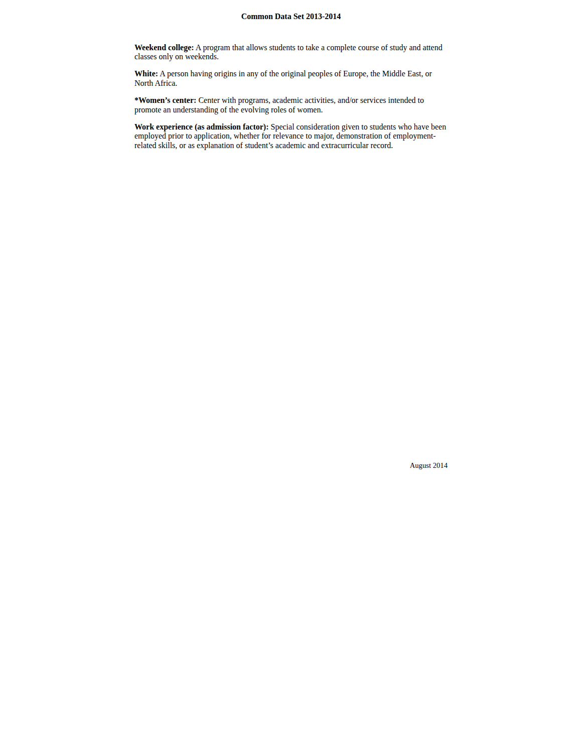Common Data Set 2013-2014
Weekend college: A program that allows students to take a complete course of study and attend classes only on weekends.
White: A person having origins in any of the original peoples of Europe, the Middle East, or North Africa.
*Women’s center: Center with programs, academic activities, and/or services intended to promote an understanding of the evolving roles of women.
Work experience (as admission factor): Special consideration given to students who have been employed prior to application, whether for relevance to major, demonstration of employment-related skills, or as explanation of student’s academic and extracurricular record.
August 2014